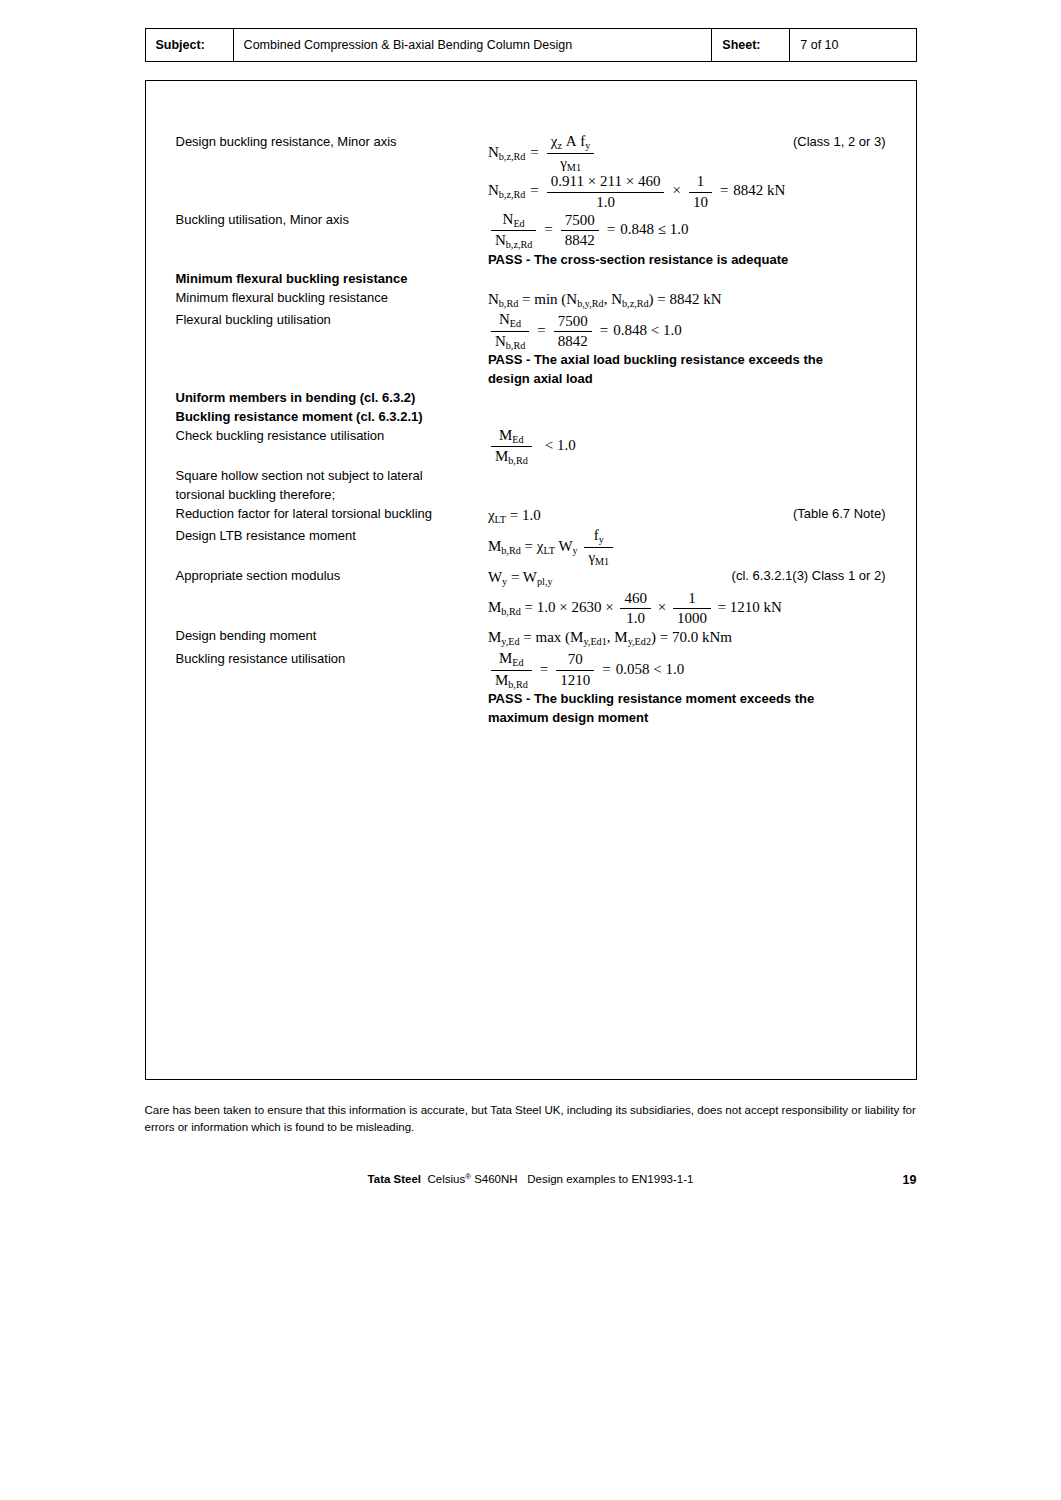| Subject: | Combined Compression & Bi-axial Bending Column Design | Sheet: | 7 of 10 |
| Design buckling resistance, Minor axis | (Class 1, 2 or 3) N b,z,Rd = z A f y M1 |
| | N b,z,Rd = 0.911 211 460 1.0 1 10 = 8842 kN |
| Buckling utilisation, Minor axis | N Ed N b,z,Rd = 7500 8842 = 0.848 1.0 |
| | PASS - The cross-section resistance is adequate |
| Minimum flexural buckling resistance | |
| Minimum flexural buckling resistance | N b,Rd = min (N b,y,Rd , N b,z,Rd ) = 8842 kN |
| Flexural buckling utilisation | N Ed N b,Rd = 7500 8842 = 0.848 1.0 |
| | PASS - The axial load buckling resistance exceeds the design axial load |
| Uniform members in bending (cl. 6.3.2) Buckling resistance moment (cl. 6.3.2.1) | |
| Check buckling resistance utilisation | M Ed M b,Rd 1.0 |
| Square hollow section not subject to lateral torsional buckling therefore; | |
| Reduction factor for lateral torsional buckling | (Table 6.7 Note) LT = 1.0 |
| Design LTB resistance moment | M b,Rd = LT W y f y M1 |
| Appropriate section modulus | (cl. 6.3.2.1(3) Class 1 or 2) W y = W pl,y |
| | M b,Rd = 1.0 2630 460 1.0 1 1000 = 1210 kN |
| Design bending moment | M y,Ed = max (M y,Ed1 , M y,Ed2 ) = 70.0 kNm |
| Buckling resistance utilisation | M Ed M b,Rd = 70 1210 = 0.058 1.0 |
| | PASS - The buckling resistance moment exceeds the maximum design moment |
Care has been taken to ensure that this information is accurate, but Tata Steel UK, including its subsidiaries, does not accept responsibility or liability for errors or information which is found to be misleading.
Tata Steel Celsius® S460NH Design examples to EN1993-1-1 19